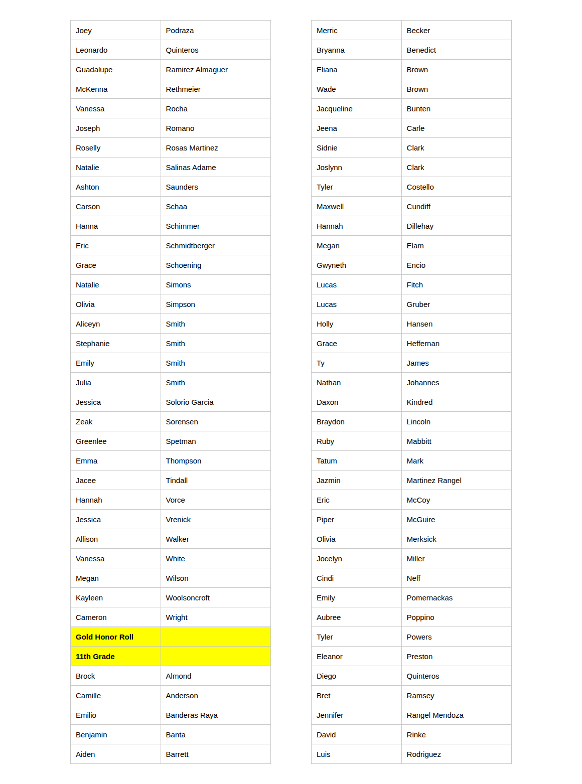| Joey | Podraza |
| Leonardo | Quinteros |
| Guadalupe | Ramirez Almaguer |
| McKenna | Rethmeier |
| Vanessa | Rocha |
| Joseph | Romano |
| Roselly | Rosas Martinez |
| Natalie | Salinas Adame |
| Ashton | Saunders |
| Carson | Schaa |
| Hanna | Schimmer |
| Eric | Schmidtberger |
| Grace | Schoening |
| Natalie | Simons |
| Olivia | Simpson |
| Aliceyn | Smith |
| Stephanie | Smith |
| Emily | Smith |
| Julia | Smith |
| Jessica | Solorio Garcia |
| Zeak | Sorensen |
| Greenlee | Spetman |
| Emma | Thompson |
| Jacee | Tindall |
| Hannah | Vorce |
| Jessica | Vrenick |
| Allison | Walker |
| Vanessa | White |
| Megan | Wilson |
| Kayleen | Woolsoncroft |
| Cameron | Wright |
| Gold Honor Roll | |
| 11th Grade | |
| Brock | Almond |
| Camille | Anderson |
| Emilio | Banderas Raya |
| Benjamin | Banta |
| Aiden | Barrett |
| Merric | Becker |
| Bryanna | Benedict |
| Eliana | Brown |
| Wade | Brown |
| Jacqueline | Bunten |
| Jeena | Carle |
| Sidnie | Clark |
| Joslynn | Clark |
| Tyler | Costello |
| Maxwell | Cundiff |
| Hannah | Dillehay |
| Megan | Elam |
| Gwyneth | Encio |
| Lucas | Fitch |
| Lucas | Gruber |
| Holly | Hansen |
| Grace | Heffernan |
| Ty | James |
| Nathan | Johannes |
| Daxon | Kindred |
| Braydon | Lincoln |
| Ruby | Mabbitt |
| Tatum | Mark |
| Jazmin | Martinez Rangel |
| Eric | McCoy |
| Piper | McGuire |
| Olivia | Merksick |
| Jocelyn | Miller |
| Cindi | Neff |
| Emily | Pomernackas |
| Aubree | Poppino |
| Tyler | Powers |
| Eleanor | Preston |
| Diego | Quinteros |
| Bret | Ramsey |
| Jennifer | Rangel Mendoza |
| David | Rinke |
| Luis | Rodriguez |